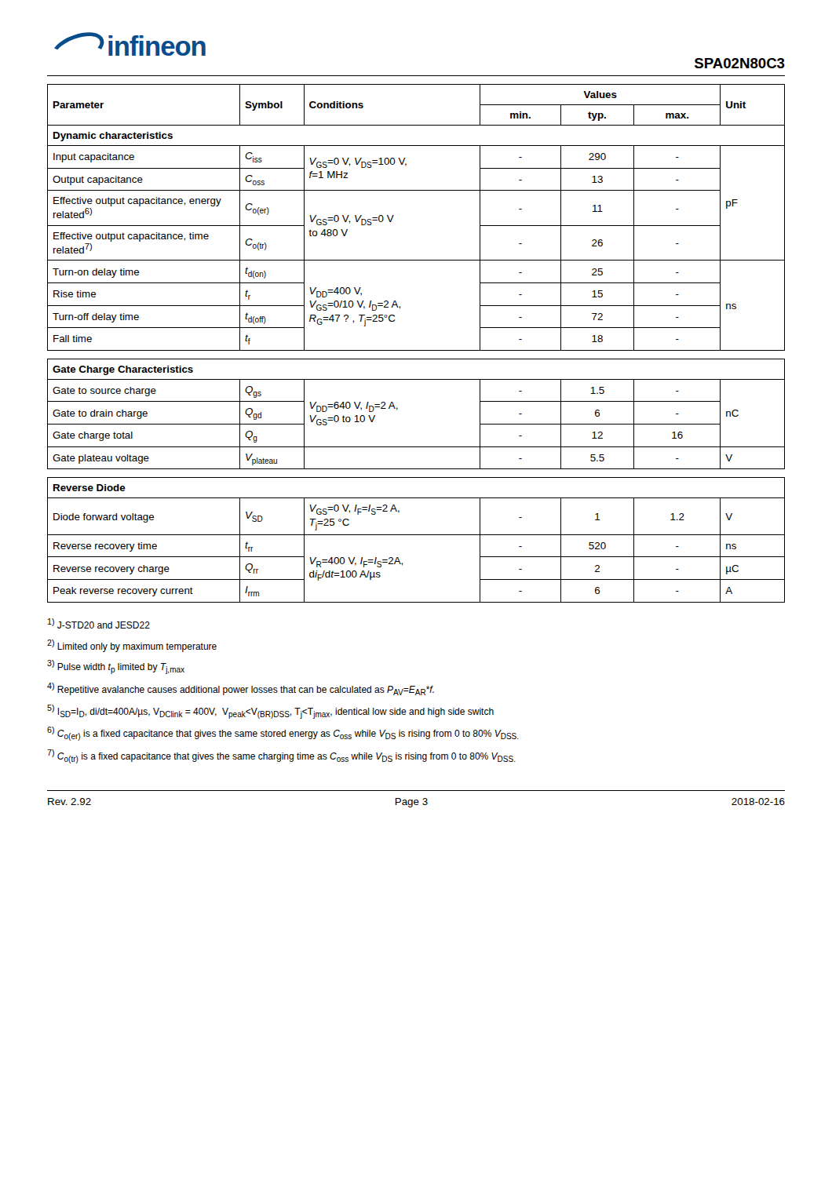infineon
SPA02N80C3
| Parameter | Symbol | Conditions | Values | Unit |
| --- | --- | --- | --- | --- |
| min. | typ. | max. |
| Dynamic characteristics |
| Input capacitance | C iss | V GS =0 V, V DS =100 V, f =1 MHz | - | 290 | - | pF |
| Output capacitance | C oss | - | 13 | - |
| Effective output capacitance, energy related 6) | C o(er) | V GS =0 V, V DS =0 V to 480 V | - | 11 | - |
| Effective output capacitance, time related 7) | C o(tr) | - | 26 | - |
| Turn-on delay time | t d(on) | V DD =400 V, V GS =0/10 V, I D =2 A, R G =47 ? , T j =25°C | - | 25 | - | ns |
| Rise time | t r | - | 15 | - |
| Turn-off delay time | t d(off) | - | 72 | - |
| Fall time | t f | - | 18 | - |
| Gate Charge Characteristics |
| Gate to source charge | Q gs | V DD =640 V, I D =2 A, V GS =0 to 10 V | - | 1.5 | - | nC |
| Gate to drain charge | Q gd | - | 6 | - |
| Gate charge total | Q g | - | 12 | 16 |
| Gate plateau voltage | V plateau | | - | 5.5 | - | V |
| Reverse Diode |
| Diode forward voltage | V SD | V GS =0 V, I F = I S =2 A, T j =25 °C | - | 1 | 1.2 | V |
| Reverse recovery time | t rr | V R =400 V, I F = I S =2A, d i F /d t =100 A/µs | - | 520 | - | ns |
| Reverse recovery charge | Q rr | - | 2 | - | µC |
| Peak reverse recovery current | I rrm | - | 6 | - | A |
1) J-STD20 and JESD22
2) Limited only by maximum temperature
3) Pulse width tp limited by Tj,max
4) Repetitive avalanche causes additional power losses that can be calculated as PAV=EAR*f.
5) ISD=ID, di/dt=400A/µs, VDClink = 400V, Vpeak<V(BR)DSS, Tj<Tjmax, identical low side and high side switch
6) Co(er) is a fixed capacitance that gives the same stored energy as Coss while VDS is rising from 0 to 80% VDSS.
7) Co(tr) is a fixed capacitance that gives the same charging time as Coss while VDS is rising from 0 to 80% VDSS.
Rev. 2.92 Page 3 2018-02-16